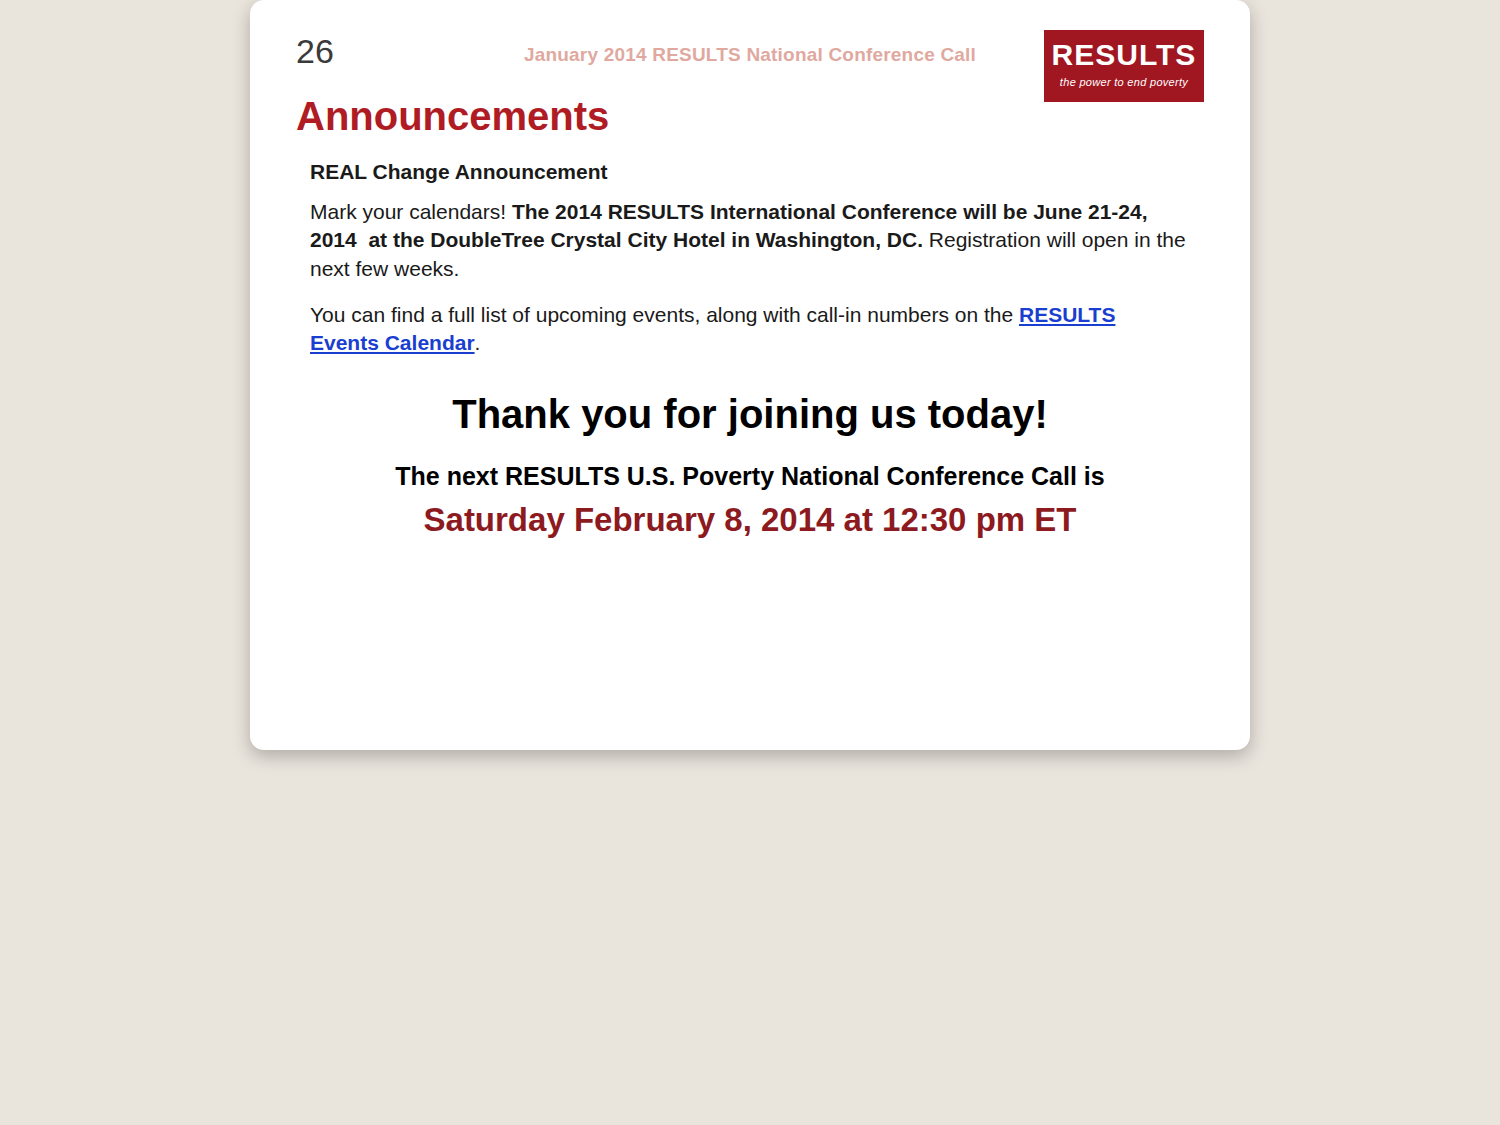26
January 2014 RESULTS National Conference Call
RESULTS
the power to end poverty
Announcements
REAL Change Announcement
Mark your calendars! The 2014 RESULTS International Conference will be June 21-24, 2014 at the DoubleTree Crystal City Hotel in Washington, DC. Registration will open in the next few weeks.
You can find a full list of upcoming events, along with call-in numbers on the RESULTS Events Calendar.
Thank you for joining us today!
The next RESULTS U.S. Poverty National Conference Call is
Saturday February 8, 2014 at 12:30 pm ET